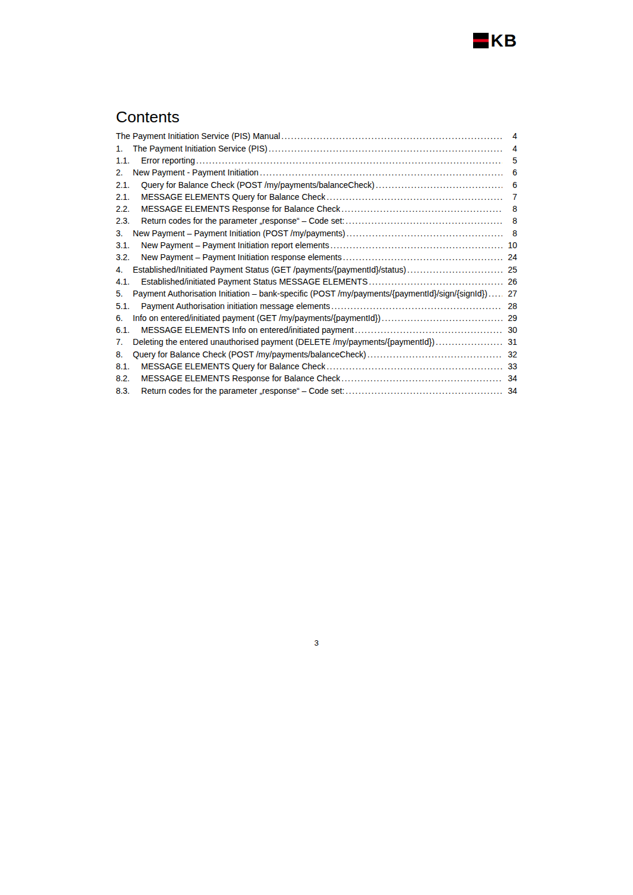KB
Contents
The Payment Initiation Service (PIS) Manual.................................................................................................................. 4
1. The Payment Initiation Service (PIS)....................................................................................................... 4
1.1. Error reporting................................................................................................................................. 5
2. New Payment - Payment Initiation......................................................................................................... 6
2.1. Query for Balance Check (POST /my/payments/balanceCheck)....................................................... 6
2.1. MESSAGE ELEMENTS Query for Balance Check..................................................................... 7
2.2. MESSAGE ELEMENTS Response for Balance Check.............................................................. 8
2.3. Return codes for the parameter „response“ – Code set:............................................................. 8
3. New Payment – Payment Initiation (POST /my/payments).............................................................. 8
3.1. New Payment – Payment Initiation report elements................................................................ 10
3.2. New Payment – Payment Initiation response elements............................................................ 24
4. Established/Initiated Payment Status (GET /payments/{paymentId}/status)..................................... 25
4.1. Established/initiated Payment Status MESSAGE ELEMENTS.................................................. 26
5. Payment Authorisation Initiation – bank-specific (POST /my/payments/{paymentId}/sign/{signId})................... 27
5.1. Payment Authorisation initiation message elements................................................................. 28
6. Info on entered/initiated payment (GET /my/payments/{paymentId}).................................................. 29
6.1. MESSAGE ELEMENTS Info on entered/initiated payment......................................................... 30
7. Deleting the entered unauthorised payment (DELETE /my/payments/{paymentId})......................................... 31
8. Query for Balance Check (POST /my/payments/balanceCheck)....................................................... 32
8.1. MESSAGE ELEMENTS Query for Balance Check................................................................... 33
8.2. MESSAGE ELEMENTS Response for Balance Check............................................................ 34
8.3. Return codes for the parameter „response“ – Code set:........................................................... 34
3